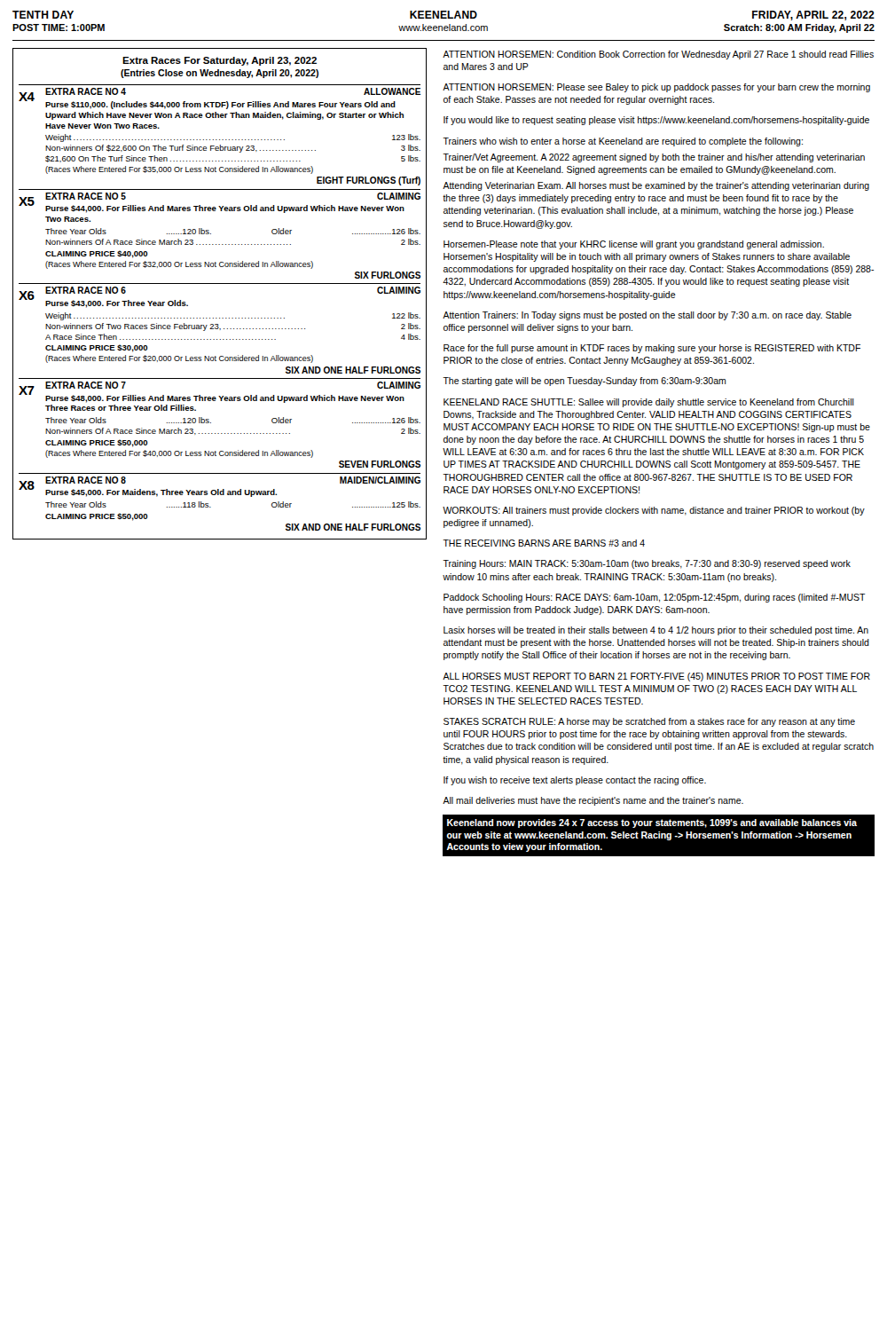TENTH DAY
POST TIME: 1:00PM
KEENELAND
www.keeneland.com
FRIDAY, APRIL 22, 2022
Scratch: 8:00 AM Friday, April 22
Extra Races For Saturday, April 23, 2022
(Entries Close on Wednesday, April 20, 2022)
X4
EXTRA RACE NO 4 ALLOWANCE
Purse $110,000. (Includes $44,000 from KTDF) For Fillies And Mares Four Years Old and Upward Which Have Never Won A Race Other Than Maiden, Claiming, Or Starter or Which Have Never Won Two Races.
Weight .................................................................. 123 lbs.
Non-winners Of $22,600 On The Turf Since February 23, .................. 3 lbs.
$21,600 On The Turf Since Then ......................................... 5 lbs.
(Races Where Entered For $35,000 Or Less Not Considered In Allowances)
EIGHT FURLONGS (Turf)
X5
EXTRA RACE NO 5 CLAIMING
Purse $44,000. For Fillies And Mares Three Years Old and Upward Which Have Never Won Two Races.
Three Year Olds .......120 lbs. Older .................126 lbs.
Non-winners Of A Race Since March 23 .............................. 2 lbs.
CLAIMING PRICE $40,000
(Races Where Entered For $32,000 Or Less Not Considered In Allowances)
SIX FURLONGS
X6
EXTRA RACE NO 6 CLAIMING
Purse $43,000. For Three Year Olds.
Weight .................................................................. 122 lbs.
Non-winners Of Two Races Since February 23, .......................... 2 lbs.
A Race Since Then ................................................. 4 lbs.
CLAIMING PRICE $30,000
(Races Where Entered For $20,000 Or Less Not Considered In Allowances)
SIX AND ONE HALF FURLONGS
X7
EXTRA RACE NO 7 CLAIMING
Purse $48,000. For Fillies And Mares Three Years Old and Upward Which Have Never Won Three Races or Three Year Old Fillies.
Three Year Olds .......120 lbs. Older .................126 lbs.
Non-winners Of A Race Since March 23, ............................. 2 lbs.
CLAIMING PRICE $50,000
(Races Where Entered For $40,000 Or Less Not Considered In Allowances)
SEVEN FURLONGS
X8
EXTRA RACE NO 8 MAIDEN/CLAIMING
Purse $45,000. For Maidens, Three Years Old and Upward.
Three Year Olds .......118 lbs. Older .................125 lbs.
CLAIMING PRICE $50,000
SIX AND ONE HALF FURLONGS
ATTENTION HORSEMEN: Condition Book Correction for Wednesday April 27 Race 1 should read Fillies and Mares 3 and UP
ATTENTION HORSEMEN: Please see Baley to pick up paddock passes for your barn crew the morning of each Stake. Passes are not needed for regular overnight races.
If you would like to request seating please visit https://www.keeneland.com/horsemens-hospitality-guide
Trainers who wish to enter a horse at Keeneland are required to complete the following:
Trainer/Vet Agreement. A 2022 agreement signed by both the trainer and his/her attending veterinarian must be on file at Keeneland. Signed agreements can be emailed to GMundy@keeneland.com.
Attending Veterinarian Exam. All horses must be examined by the trainer's attending veterinarian during the three (3) days immediately preceding entry to race and must be been found fit to race by the attending veterinarian. (This evaluation shall include, at a minimum, watching the horse jog.) Please send to Bruce.Howard@ky.gov.
Horsemen-Please note that your KHRC license will grant you grandstand general admission. Horsemen's Hospitality will be in touch with all primary owners of Stakes runners to share available accommodations for upgraded hospitality on their race day. Contact: Stakes Accommodations (859) 288-4322, Undercard Accommodations (859) 288-4305. If you would like to request seating please visit https://www.keeneland.com/horsemens-hospitality-guide
Attention Trainers: In Today signs must be posted on the stall door by 7:30 a.m. on race day. Stable office personnel will deliver signs to your barn.
Race for the full purse amount in KTDF races by making sure your horse is REGISTERED with KTDF PRIOR to the close of entries. Contact Jenny McGaughey at 859-361-6002.
The starting gate will be open Tuesday-Sunday from 6:30am-9:30am
KEENELAND RACE SHUTTLE: Sallee will provide daily shuttle service to Keeneland from Churchill Downs, Trackside and The Thoroughbred Center. VALID HEALTH AND COGGINS CERTIFICATES MUST ACCOMPANY EACH HORSE TO RIDE ON THE SHUTTLE-NO EXCEPTIONS! Sign-up must be done by noon the day before the race. At CHURCHILL DOWNS the shuttle for horses in races 1 thru 5 WILL LEAVE at 6:30 a.m. and for races 6 thru the last the shuttle WILL LEAVE at 8:30 a.m. FOR PICK UP TIMES AT TRACKSIDE AND CHURCHILL DOWNS call Scott Montgomery at 859-509-5457. THE THOROUGHBRED CENTER call the office at 800-967-8267. THE SHUTTLE IS TO BE USED FOR RACE DAY HORSES ONLY-NO EXCEPTIONS!
WORKOUTS: All trainers must provide clockers with name, distance and trainer PRIOR to workout (by pedigree if unnamed).
THE RECEIVING BARNS ARE BARNS #3 and 4
Training Hours: MAIN TRACK: 5:30am-10am (two breaks, 7-7:30 and 8:30-9) reserved speed work window 10 mins after each break. TRAINING TRACK: 5:30am-11am (no breaks).
Paddock Schooling Hours: RACE DAYS: 6am-10am, 12:05pm-12:45pm, during races (limited #-MUST have permission from Paddock Judge). DARK DAYS: 6am-noon.
Lasix horses will be treated in their stalls between 4 to 4 1/2 hours prior to their scheduled post time. An attendant must be present with the horse. Unattended horses will not be treated. Ship-in trainers should promptly notify the Stall Office of their location if horses are not in the receiving barn.
ALL HORSES MUST REPORT TO BARN 21 FORTY-FIVE (45) MINUTES PRIOR TO POST TIME FOR TCO2 TESTING. KEENELAND WILL TEST A MINIMUM OF TWO (2) RACES EACH DAY WITH ALL HORSES IN THE SELECTED RACES TESTED.
STAKES SCRATCH RULE: A horse may be scratched from a stakes race for any reason at any time until FOUR HOURS prior to post time for the race by obtaining written approval from the stewards. Scratches due to track condition will be considered until post time. If an AE is excluded at regular scratch time, a valid physical reason is required.
If you wish to receive text alerts please contact the racing office.
All mail deliveries must have the recipient's name and the trainer's name.
Keeneland now provides 24 x 7 access to your statements, 1099's and available balances via our web site at www.keeneland.com. Select Racing -> Horsemen's Information -> Horsemen Accounts to view your information.